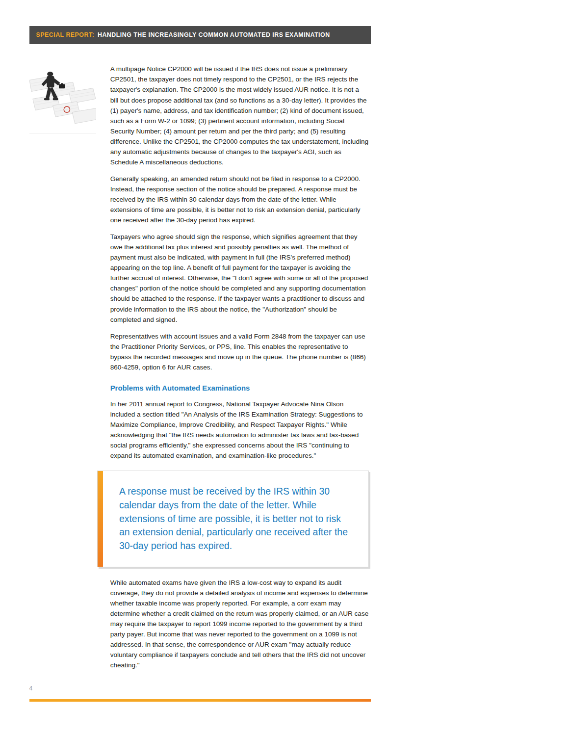Special Report: Handling the Increasingly Common Automated IRS Examination
A multipage Notice CP2000 will be issued if the IRS does not issue a preliminary CP2501, the taxpayer does not timely respond to the CP2501, or the IRS rejects the taxpayer's explanation. The CP2000 is the most widely issued AUR notice. It is not a bill but does propose additional tax (and so functions as a 30-day letter). It provides the (1) payer's name, address, and tax identification number; (2) kind of document issued, such as a Form W-2 or 1099; (3) pertinent account information, including Social Security Number; (4) amount per return and per the third party; and (5) resulting difference. Unlike the CP2501, the CP2000 computes the tax understatement, including any automatic adjustments because of changes to the taxpayer's AGI, such as Schedule A miscellaneous deductions.
Generally speaking, an amended return should not be filed in response to a CP2000. Instead, the response section of the notice should be prepared. A response must be received by the IRS within 30 calendar days from the date of the letter. While extensions of time are possible, it is better not to risk an extension denial, particularly one received after the 30-day period has expired.
Taxpayers who agree should sign the response, which signifies agreement that they owe the additional tax plus interest and possibly penalties as well. The method of payment must also be indicated, with payment in full (the IRS's preferred method) appearing on the top line. A benefit of full payment for the taxpayer is avoiding the further accrual of interest. Otherwise, the "I don't agree with some or all of the proposed changes" portion of the notice should be completed and any supporting documentation should be attached to the response. If the taxpayer wants a practitioner to discuss and provide information to the IRS about the notice, the "Authorization" should be completed and signed.
Representatives with account issues and a valid Form 2848 from the taxpayer can use the Practitioner Priority Services, or PPS, line. This enables the representative to bypass the recorded messages and move up in the queue. The phone number is (866) 860-4259, option 6 for AUR cases.
Problems with Automated Examinations
In her 2011 annual report to Congress, National Taxpayer Advocate Nina Olson included a section titled "An Analysis of the IRS Examination Strategy: Suggestions to Maximize Compliance, Improve Credibility, and Respect Taxpayer Rights." While acknowledging that "the IRS needs automation to administer tax laws and tax-based social programs efficiently," she expressed concerns about the IRS "continuing to expand its automated examination, and examination-like procedures."
A response must be received by the IRS within 30 calendar days from the date of the letter. While extensions of time are possible, it is better not to risk an extension denial, particularly one received after the 30-day period has expired.
While automated exams have given the IRS a low-cost way to expand its audit coverage, they do not provide a detailed analysis of income and expenses to determine whether taxable income was properly reported. For example, a corr exam may determine whether a credit claimed on the return was properly claimed, or an AUR case may require the taxpayer to report 1099 income reported to the government by a third party payer. But income that was never reported to the government on a 1099 is not addressed. In that sense, the correspondence or AUR exam "may actually reduce voluntary compliance if taxpayers conclude and tell others that the IRS did not uncover cheating."
4